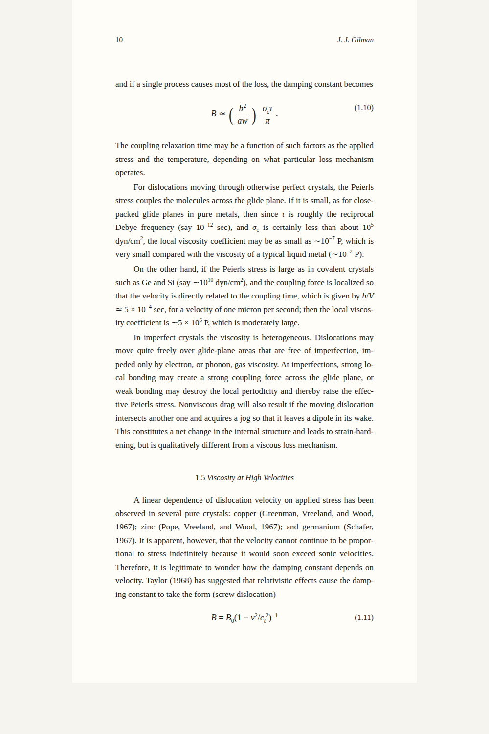10 J. J. Gilman
and if a single process causes most of the loss, the damping constant becomes
B ≃ (b2 aw) σcτ π. (1.10)
The coupling relaxation time may be a function of such factors as the applied stress and the temperature, depending on what particular loss mechanism operates.
For dislocations moving through otherwise perfect crystals, the Peierls stress couples the molecules across the glide plane. If it is small, as for close-packed glide planes in pure metals, then since τ is roughly the reciprocal Debye frequency (say 10−12 sec), and σc is certainly less than about 105 dyn/cm2, the local viscosity coefficient may be as small as ∼10−7 P, which is very small compared with the viscosity of a typical liquid metal (∼10−2 P).
On the other hand, if the Peierls stress is large as in covalent crystals such as Ge and Si (say ∼1010 dyn/cm2), and the coupling force is localized so that the velocity is directly related to the coupling time, which is given by b/V ≃ 5 × 10−4 sec, for a velocity of one micron per second; then the local viscosity coefficient is ∼5 × 106 P, which is moderately large.
In imperfect crystals the viscosity is heterogeneous. Dislocations may move quite freely over glide-plane areas that are free of imperfection, impeded only by electron, or phonon, gas viscosity. At imperfections, strong local bonding may create a strong coupling force across the glide plane, or weak bonding may destroy the local periodicity and thereby raise the effective Peierls stress. Nonviscous drag will also result if the moving dislocation intersects another one and acquires a jog so that it leaves a dipole in its wake. This constitutes a net change in the internal structure and leads to strain-hardening, but is qualitatively different from a viscous loss mechanism.
1.5 Viscosity at High Velocities
A linear dependence of dislocation velocity on applied stress has been observed in several pure crystals: copper (Greenman, Vreeland, and Wood, 1967); zinc (Pope, Vreeland, and Wood, 1967); and germanium (Schafer, 1967). It is apparent, however, that the velocity cannot continue to be proportional to stress indefinitely because it would soon exceed sonic velocities. Therefore, it is legitimate to wonder how the damping constant depends on velocity. Taylor (1968) has suggested that relativistic effects cause the damping constant to take the form (screw dislocation)
B = B0(1 − v2/ct2)−1 (1.11)